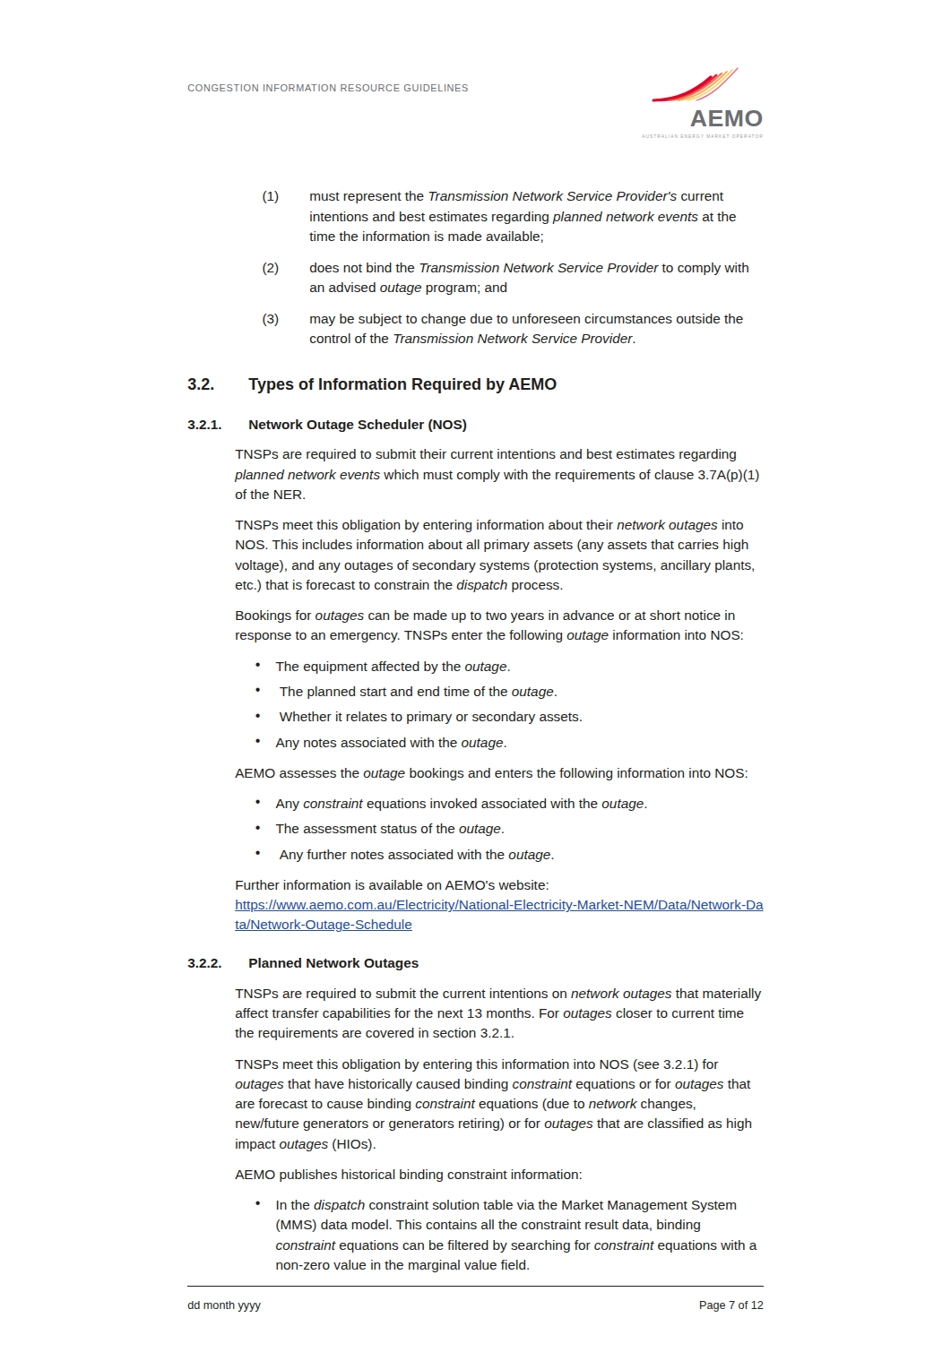Congestion Information Resource Guidelines
AEMO
Australian Energy Market Operator
(1)
must represent the Transmission Network Service Provider's current intentions and best estimates regarding planned network events at the time the information is made available;
(2)
does not bind the Transmission Network Service Provider to comply with an advised outage program; and
(3)
may be subject to change due to unforeseen circumstances outside the control of the Transmission Network Service Provider.
3.2. Types of Information Required by AEMO
3.2.1. Network Outage Scheduler (NOS)
TNSPs are required to submit their current intentions and best estimates regarding planned network events which must comply with the requirements of clause 3.7A(p)(1) of the NER.
TNSPs meet this obligation by entering information about their network outages into NOS. This includes information about all primary assets (any assets that carries high voltage), and any outages of secondary systems (protection systems, ancillary plants, etc.) that is forecast to constrain the dispatch process.
Bookings for outages can be made up to two years in advance or at short notice in response to an emergency. TNSPs enter the following outage information into NOS:
The equipment affected by the outage.
The planned start and end time of the outage.
Whether it relates to primary or secondary assets.
Any notes associated with the outage.
AEMO assesses the outage bookings and enters the following information into NOS:
Any constraint equations invoked associated with the outage.
The assessment status of the outage.
Any further notes associated with the outage.
Further information is available on AEMO's website:
https://www.aemo.com.au/Electricity/National-Electricity-Market-NEM/Data/Network-Data/Network-Outage-Schedule
3.2.2. Planned Network Outages
TNSPs are required to submit the current intentions on network outages that materially affect transfer capabilities for the next 13 months. For outages closer to current time the requirements are covered in section 3.2.1.
TNSPs meet this obligation by entering this information into NOS (see 3.2.1) for outages that have historically caused binding constraint equations or for outages that are forecast to cause binding constraint equations (due to network changes, new/future generators or generators retiring) or for outages that are classified as high impact outages (HIOs).
AEMO publishes historical binding constraint information:
In the dispatch constraint solution table via the Market Management System (MMS) data model. This contains all the constraint result data, binding constraint equations can be filtered by searching for constraint equations with a non-zero value in the marginal value field.
dd month yyyy
Page 7 of 12